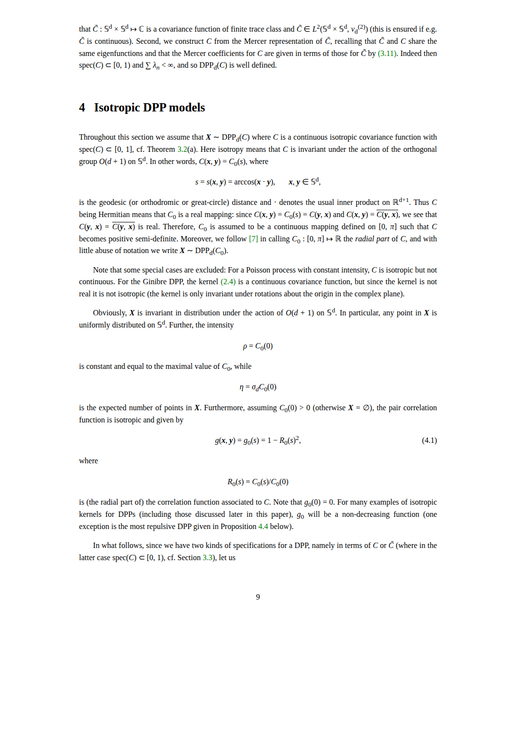that C̃ : 𝕊d × 𝕊d ↦ ℂ is a covariance function of finite trace class and C̃ ∈ L2(𝕊d × 𝕊d, νd(2)) (this is ensured if e.g. C̃ is continuous). Second, we construct C from the Mercer representation of C̃, recalling that C̃ and C share the same eigenfunctions and that the Mercer coefficients for C are given in terms of those for C̃ by (3.11). Indeed then spec(C) ⊂ [0, 1) and ∑ λn < ∞, and so DPPd(C) is well defined.
4 Isotropic DPP models
Throughout this section we assume that X ∼ DPPd(C) where C is a continuous isotropic covariance function with spec(C) ⊂ [0, 1], cf. Theorem 3.2(a). Here isotropy means that C is invariant under the action of the orthogonal group O(d + 1) on 𝕊d. In other words, C(x, y) = C0(s), where
s = s(x, y) = arccos(x · y), x, y ∈ 𝕊d,
is the geodesic (or orthodromic or great-circle) distance and · denotes the usual inner product on ℝd+1. Thus C being Hermitian means that C0 is a real mapping: since C(x, y) = C0(s) = C(y, x) and C(x, y) = C(y, x), we see that C(y, x) = C(y, x) is real. Therefore, C0 is assumed to be a continuous mapping defined on [0, π] such that C becomes positive semi-definite. Moreover, we follow [7] in calling C0 : [0, π] ↦ ℝ the radial part of C, and with little abuse of notation we write X ∼ DPPd(C0).
Note that some special cases are excluded: For a Poisson process with constant intensity, C is isotropic but not continuous. For the Ginibre DPP, the kernel (2.4) is a continuous covariance function, but since the kernel is not real it is not isotropic (the kernel is only invariant under rotations about the origin in the complex plane).
Obviously, X is invariant in distribution under the action of O(d + 1) on 𝕊d. In particular, any point in X is uniformly distributed on 𝕊d. Further, the intensity
ρ = C0(0)
is constant and equal to the maximal value of C0, while
η = σd C0(0)
is the expected number of points in X. Furthermore, assuming C0(0) > 0 (otherwise X = ∅), the pair correlation function is isotropic and given by
g(x, y) = g0(s) = 1 − R0(s)2,
(4.1)
where
R0(s) = C0(s)/C0(0)
is (the radial part of) the correlation function associated to C. Note that g0(0) = 0. For many examples of isotropic kernels for DPPs (including those discussed later in this paper), g0 will be a non-decreasing function (one exception is the most repulsive DPP given in Proposition 4.4 below).
In what follows, since we have two kinds of specifications for a DPP, namely in terms of C or C̃ (where in the latter case spec(C) ⊂ [0, 1), cf. Section 3.3), let us
9